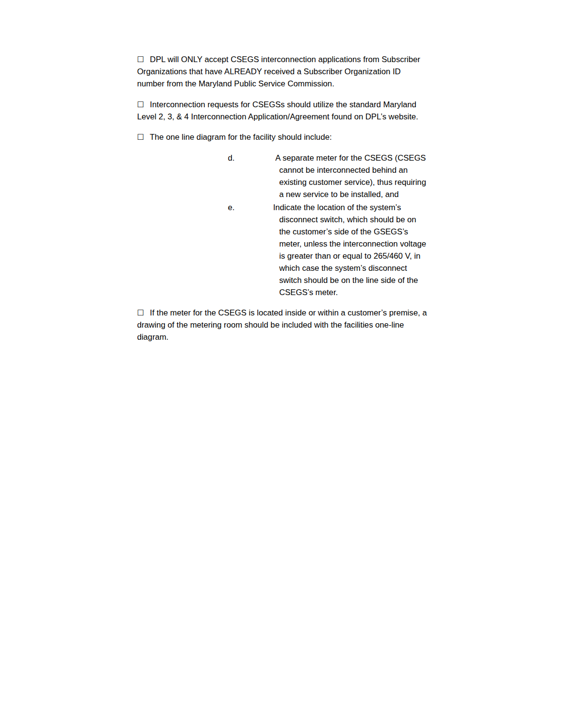☐ DPL will ONLY accept CSEGS interconnection applications from Subscriber Organizations that have ALREADY received a Subscriber Organization ID number from the Maryland Public Service Commission.
☐ Interconnection requests for CSEGSs should utilize the standard Maryland Level 2, 3, & 4 Interconnection Application/Agreement found on DPL’s website.
☐ The one line diagram for the facility should include:
d. A separate meter for the CSEGS (CSEGS cannot be interconnected behind an existing customer service), thus requiring a new service to be installed, and
e. Indicate the location of the system’s disconnect switch, which should be on the customer’s side of the GSEGS’s meter, unless the interconnection voltage is greater than or equal to 265/460 V, in which case the system’s disconnect switch should be on the line side of the CSEGS’s meter.
☐ If the meter for the CSEGS is located inside or within a customer’s premise, a drawing of the metering room should be included with the facilities one-line diagram.